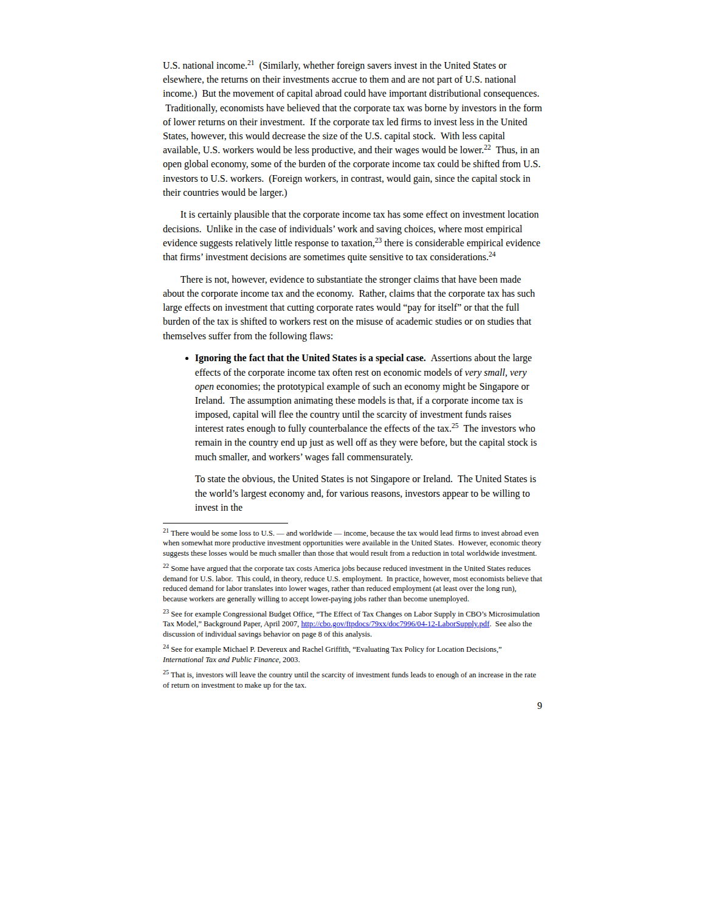U.S. national income.21 (Similarly, whether foreign savers invest in the United States or elsewhere, the returns on their investments accrue to them and are not part of U.S. national income.) But the movement of capital abroad could have important distributional consequences. Traditionally, economists have believed that the corporate tax was borne by investors in the form of lower returns on their investment. If the corporate tax led firms to invest less in the United States, however, this would decrease the size of the U.S. capital stock. With less capital available, U.S. workers would be less productive, and their wages would be lower.22 Thus, in an open global economy, some of the burden of the corporate income tax could be shifted from U.S. investors to U.S. workers. (Foreign workers, in contrast, would gain, since the capital stock in their countries would be larger.)
It is certainly plausible that the corporate income tax has some effect on investment location decisions. Unlike in the case of individuals’ work and saving choices, where most empirical evidence suggests relatively little response to taxation,23 there is considerable empirical evidence that firms’ investment decisions are sometimes quite sensitive to tax considerations.24
There is not, however, evidence to substantiate the stronger claims that have been made about the corporate income tax and the economy. Rather, claims that the corporate tax has such large effects on investment that cutting corporate rates would “pay for itself” or that the full burden of the tax is shifted to workers rest on the misuse of academic studies or on studies that themselves suffer from the following flaws:
Ignoring the fact that the United States is a special case. Assertions about the large effects of the corporate income tax often rest on economic models of very small, very open economies; the prototypical example of such an economy might be Singapore or Ireland. The assumption animating these models is that, if a corporate income tax is imposed, capital will flee the country until the scarcity of investment funds raises interest rates enough to fully counterbalance the effects of the tax.25 The investors who remain in the country end up just as well off as they were before, but the capital stock is much smaller, and workers’ wages fall commensurately.
To state the obvious, the United States is not Singapore or Ireland. The United States is the world’s largest economy and, for various reasons, investors appear to be willing to invest in the
21 There would be some loss to U.S. — and worldwide — income, because the tax would lead firms to invest abroad even when somewhat more productive investment opportunities were available in the United States. However, economic theory suggests these losses would be much smaller than those that would result from a reduction in total worldwide investment.
22 Some have argued that the corporate tax costs America jobs because reduced investment in the United States reduces demand for U.S. labor. This could, in theory, reduce U.S. employment. In practice, however, most economists believe that reduced demand for labor translates into lower wages, rather than reduced employment (at least over the long run), because workers are generally willing to accept lower-paying jobs rather than become unemployed.
23 See for example Congressional Budget Office, “The Effect of Tax Changes on Labor Supply in CBO’s Microsimulation Tax Model,” Background Paper, April 2007, http://cbo.gov/ftpdocs/79xx/doc7996/04-12-LaborSupply.pdf. See also the discussion of individual savings behavior on page 8 of this analysis.
24 See for example Michael P. Devereux and Rachel Griffith, “Evaluating Tax Policy for Location Decisions,” International Tax and Public Finance, 2003.
25 That is, investors will leave the country until the scarcity of investment funds leads to enough of an increase in the rate of return on investment to make up for the tax.
9